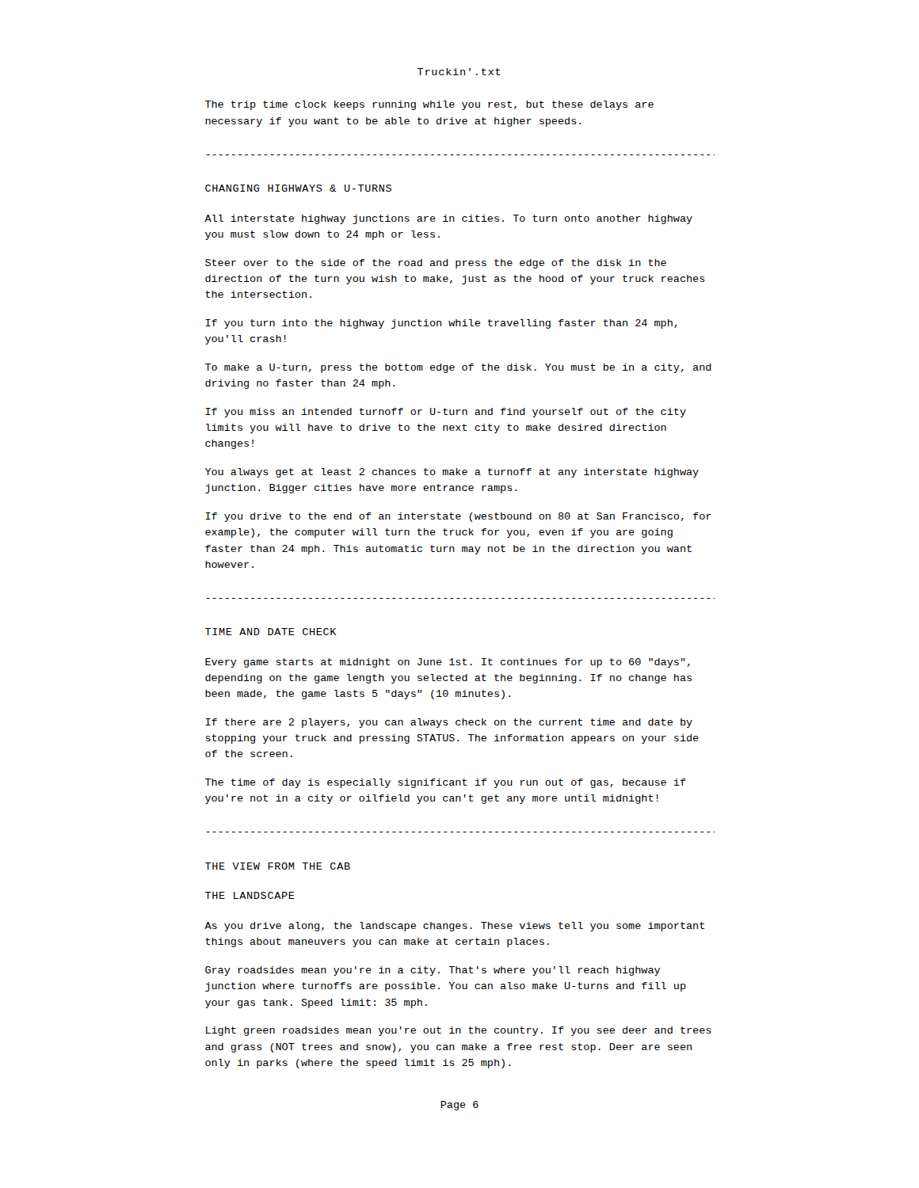Truckin'.txt
The trip time clock keeps running while you rest, but these delays are necessary if you want to be able to drive at higher speeds.
--------------------------------------------------------------------------------
CHANGING HIGHWAYS & U-TURNS
All interstate highway junctions are in cities. To turn onto another highway you must slow down to 24 mph or less.
Steer over to the side of the road and press the edge of the disk in the direction of the turn you wish to make, just as the hood of your truck reaches the intersection.
If you turn into the highway junction while travelling faster than 24 mph, you'll crash!
To make a U-turn, press the bottom edge of the disk. You must be in a city, and driving no faster than 24 mph.
If you miss an intended turnoff or U-turn and find yourself out of the city limits you will have to drive to the next city to make desired direction changes!
You always get at least 2 chances to make a turnoff at any interstate highway junction. Bigger cities have more entrance ramps.
If you drive to the end of an interstate (westbound on 80 at San Francisco, for example), the computer will turn the truck for you, even if you are going faster than 24 mph. This automatic turn may not be in the direction you want however.
--------------------------------------------------------------------------------
TIME AND DATE CHECK
Every game starts at midnight on June 1st. It continues for up to 60 "days", depending on the game length you selected at the beginning. If no change has been made, the game lasts 5 "days" (10 minutes).
If there are 2 players, you can always check on the current time and date by stopping your truck and pressing STATUS. The information appears on your side of the screen.
The time of day is especially significant if you run out of gas, because if you're not in a city or oilfield you can't get any more until midnight!
--------------------------------------------------------------------------------
THE VIEW FROM THE CAB
THE LANDSCAPE
As you drive along, the landscape changes. These views tell you some important things about maneuvers you can make at certain places.
Gray roadsides mean you're in a city. That's where you'll reach highway junction where turnoffs are possible. You can also make U-turns and fill up your gas tank. Speed limit: 35 mph.
Light green roadsides mean you're out in the country. If you see deer and trees and grass (NOT trees and snow), you can make a free rest stop. Deer are seen only in parks (where the speed limit is 25 mph).
Page 6